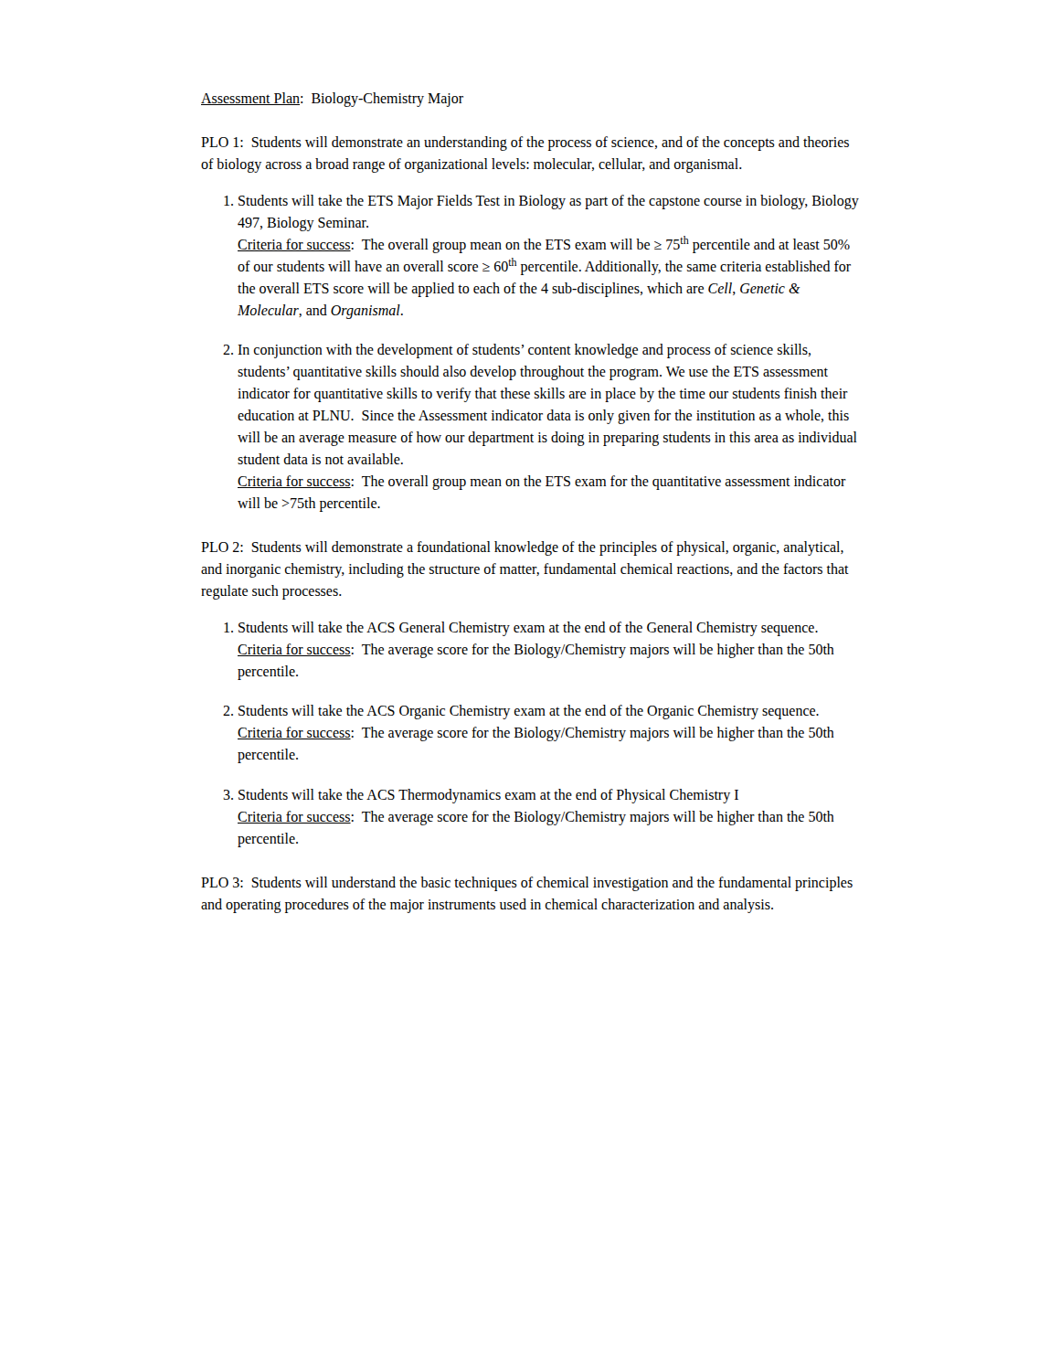Assessment Plan: Biology-Chemistry Major
PLO 1: Students will demonstrate an understanding of the process of science, and of the concepts and theories of biology across a broad range of organizational levels: molecular, cellular, and organismal.
Students will take the ETS Major Fields Test in Biology as part of the capstone course in biology, Biology 497, Biology Seminar.
Criteria for success: The overall group mean on the ETS exam will be ≥ 75th percentile and at least 50% of our students will have an overall score ≥ 60th percentile. Additionally, the same criteria established for the overall ETS score will be applied to each of the 4 sub-disciplines, which are Cell, Genetic & Molecular, and Organismal.
In conjunction with the development of students’ content knowledge and process of science skills, students’ quantitative skills should also develop throughout the program. We use the ETS assessment indicator for quantitative skills to verify that these skills are in place by the time our students finish their education at PLNU. Since the Assessment indicator data is only given for the institution as a whole, this will be an average measure of how our department is doing in preparing students in this area as individual student data is not available.
Criteria for success: The overall group mean on the ETS exam for the quantitative assessment indicator will be >75th percentile.
PLO 2: Students will demonstrate a foundational knowledge of the principles of physical, organic, analytical, and inorganic chemistry, including the structure of matter, fundamental chemical reactions, and the factors that regulate such processes.
Students will take the ACS General Chemistry exam at the end of the General Chemistry sequence.
Criteria for success: The average score for the Biology/Chemistry majors will be higher than the 50th percentile.
Students will take the ACS Organic Chemistry exam at the end of the Organic Chemistry sequence.
Criteria for success: The average score for the Biology/Chemistry majors will be higher than the 50th percentile.
Students will take the ACS Thermodynamics exam at the end of Physical Chemistry I
Criteria for success: The average score for the Biology/Chemistry majors will be higher than the 50th percentile.
PLO 3: Students will understand the basic techniques of chemical investigation and the fundamental principles and operating procedures of the major instruments used in chemical characterization and analysis.